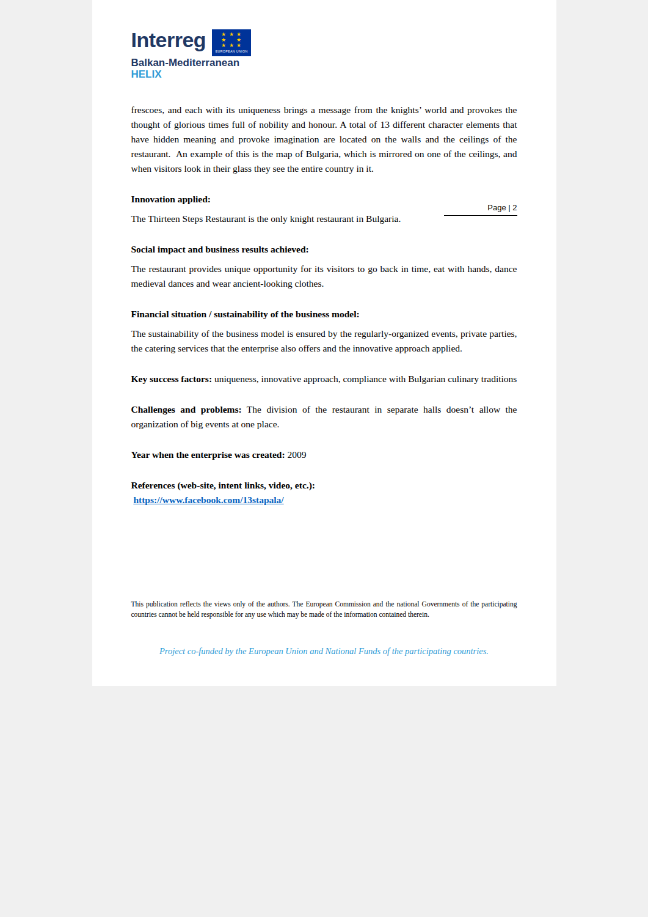Interreg ★ ★ ★
★ ★
★ ★ ★ EUROPEAN UNION
Balkan-Mediterranean
HELIX
Page | 2
frescoes, and each with its uniqueness brings a message from the knights’ world and provokes the thought of glorious times full of nobility and honour. A total of 13 different character elements that have hidden meaning and provoke imagination are located on the walls and the ceilings of the restaurant. An example of this is the map of Bulgaria, which is mirrored on one of the ceilings, and when visitors look in their glass they see the entire country in it.
Innovation applied:
The Thirteen Steps Restaurant is the only knight restaurant in Bulgaria.
Social impact and business results achieved:
The restaurant provides unique opportunity for its visitors to go back in time, eat with hands, dance medieval dances and wear ancient-looking clothes.
Financial situation / sustainability of the business model:
The sustainability of the business model is ensured by the regularly-organized events, private parties, the catering services that the enterprise also offers and the innovative approach applied.
Key success factors: uniqueness, innovative approach, compliance with Bulgarian culinary traditions
Challenges and problems: The division of the restaurant in separate halls doesn’t allow the organization of big events at one place.
Year when the enterprise was created: 2009
References (web-site, intent links, video, etc.):
https://www.facebook.com/13stapala/
This publication reflects the views only of the authors. The European Commission and the national Governments of the participating countries cannot be held responsible for any use which may be made of the information contained therein.
Project co-funded by the European Union and National Funds of the participating countries.